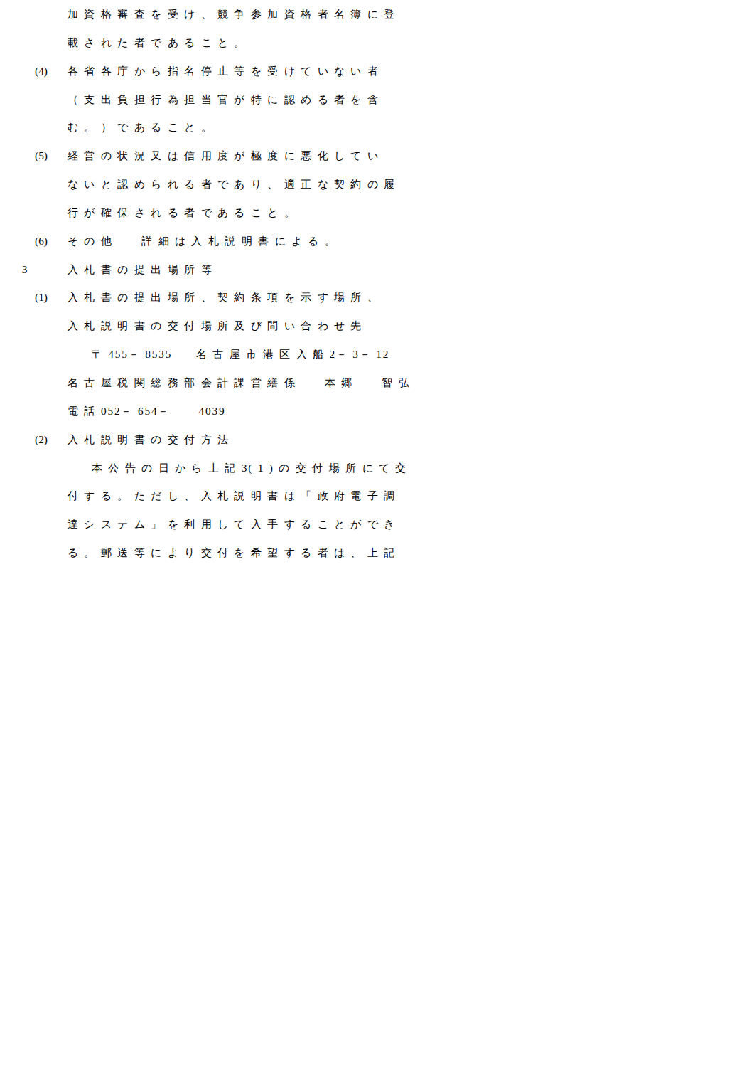加資格審査を受け、競争参加資格者名簿に登
載された者であること。
(4)
各省各庁から指名停止等を受けていない者
（支出負担行為担当官が特に認める者を含
む。）であること。
(5)
経営の状況又は信用度が極度に悪化してい
ないと認められる者であり、適正な契約の履
行が確保される者であること。
(6)
その他 詳細は入札説明書による。
3
入札書の提出場所等
(1)
入札書の提出場所、契約条項を示す場所、
入札説明書の交付場所及び問い合わせ先
〒455－8535 名古屋市港区入船2－3－12
名古屋税関総務部会計課営繕係 本郷 智弘
電話052－654－ 4039
(2)
入札説明書の交付方法
本公告の日から上記3(1)の交付場所にて交
付する。ただし、入札説明書は「政府電子調
達システム」を利用して入手することができ
る。郵送等により交付を希望する者は、上記